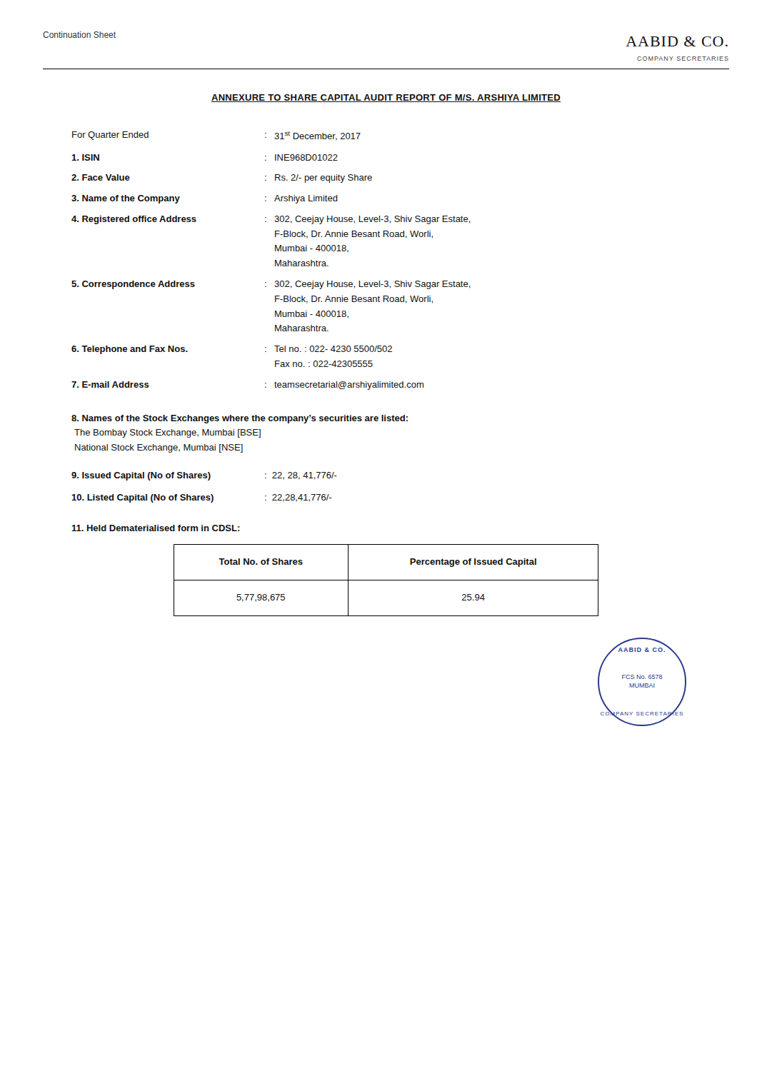Continuation Sheet
AABID & CO.
COMPANY SECRETARIES
ANNEXURE TO SHARE CAPITAL AUDIT REPORT OF M/S. ARSHIYA LIMITED
| For Quarter Ended | : | 31 st December, 2017 |
| 1. ISIN | : | INE968D01022 |
| 2. Face Value | : | Rs. 2/- per equity Share |
| 3. Name of the Company | : | Arshiya Limited |
| 4. Registered office Address | : | 302, Ceejay House, Level-3, Shiv Sagar Estate, F-Block, Dr. Annie Besant Road, Worli, Mumbai - 400018, Maharashtra. |
| 5. Correspondence Address | : | 302, Ceejay House, Level-3, Shiv Sagar Estate, F-Block, Dr. Annie Besant Road, Worli, Mumbai - 400018, Maharashtra. |
| 6. Telephone and Fax Nos. | : | Tel no. : 022- 4230 5500/502 Fax no. : 022-42305555 |
| 7. E-mail Address | : | teamsecretarial@arshiyalimited.com |
8. Names of the Stock Exchanges where the company’s securities are listed:
The Bombay Stock Exchange, Mumbai [BSE]
National Stock Exchange, Mumbai [NSE]
9. Issued Capital (No of Shares): 22, 28, 41,776/-
10. Listed Capital (No of Shares): 22,28,41,776/-
11. Held Dematerialised form in CDSL:
| Total No. of Shares | Percentage of Issued Capital |
| --- | --- |
| 5,77,98,675 | 25.94 |
AABID & CO.
FCS No. 6578
MUMBAI
COMPANY SECRETARIES